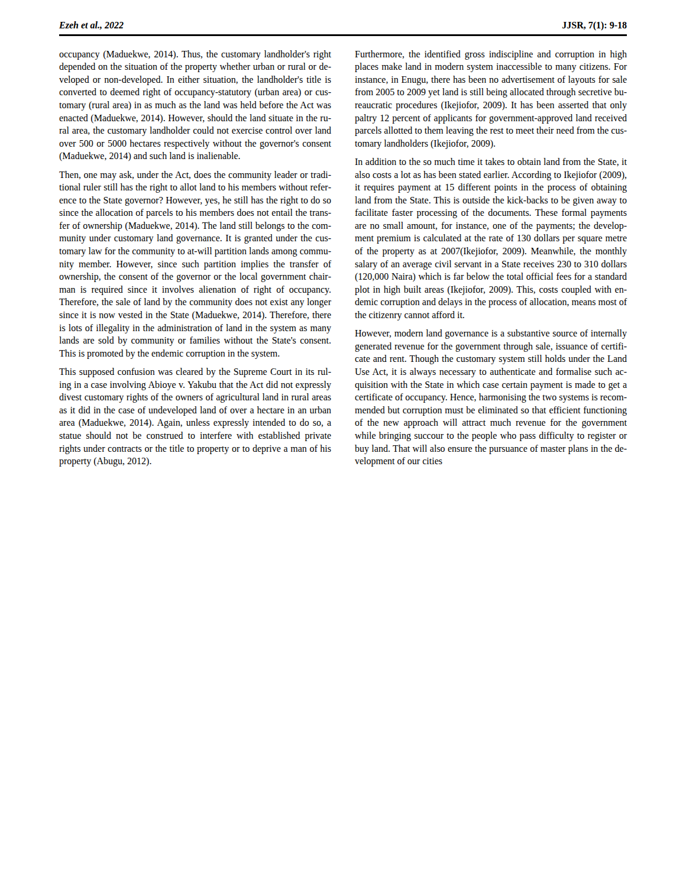Ezeh et al., 2022 JJSR, 7(1): 9-18
occupancy (Maduekwe, 2014). Thus, the customary landholder's right depended on the situation of the property whether urban or rural or developed or non-developed. In either situation, the landholder's title is converted to deemed right of occupancy-statutory (urban area) or customary (rural area) in as much as the land was held before the Act was enacted (Maduekwe, 2014). However, should the land situate in the rural area, the customary landholder could not exercise control over land over 500 or 5000 hectares respectively without the governor's consent (Maduekwe, 2014) and such land is inalienable.
Then, one may ask, under the Act, does the community leader or traditional ruler still has the right to allot land to his members without reference to the State governor? However, yes, he still has the right to do so since the allocation of parcels to his members does not entail the transfer of ownership (Maduekwe, 2014). The land still belongs to the community under customary land governance. It is granted under the customary law for the community to at-will partition lands among community member. However, since such partition implies the transfer of ownership, the consent of the governor or the local government chairman is required since it involves alienation of right of occupancy. Therefore, the sale of land by the community does not exist any longer since it is now vested in the State (Maduekwe, 2014). Therefore, there is lots of illegality in the administration of land in the system as many lands are sold by community or families without the State's consent. This is promoted by the endemic corruption in the system.
This supposed confusion was cleared by the Supreme Court in its ruling in a case involving Abioye v. Yakubu that the Act did not expressly divest customary rights of the owners of agricultural land in rural areas as it did in the case of undeveloped land of over a hectare in an urban area (Maduekwe, 2014). Again, unless expressly intended to do so, a statue should not be construed to interfere with established private rights under contracts or the title to property or to deprive a man of his property (Abugu, 2012).
Furthermore, the identified gross indiscipline and corruption in high places make land in modern system inaccessible to many citizens. For instance, in Enugu, there has been no advertisement of layouts for sale from 2005 to 2009 yet land is still being allocated through secretive bureaucratic procedures (Ikejiofor, 2009). It has been asserted that only paltry 12 percent of applicants for government-approved land received parcels allotted to them leaving the rest to meet their need from the customary landholders (Ikejiofor, 2009).
In addition to the so much time it takes to obtain land from the State, it also costs a lot as has been stated earlier. According to Ikejiofor (2009), it requires payment at 15 different points in the process of obtaining land from the State. This is outside the kick-backs to be given away to facilitate faster processing of the documents. These formal payments are no small amount, for instance, one of the payments; the development premium is calculated at the rate of 130 dollars per square metre of the property as at 2007(Ikejiofor, 2009). Meanwhile, the monthly salary of an average civil servant in a State receives 230 to 310 dollars (120,000 Naira) which is far below the total official fees for a standard plot in high built areas (Ikejiofor, 2009). This, costs coupled with endemic corruption and delays in the process of allocation, means most of the citizenry cannot afford it.
However, modern land governance is a substantive source of internally generated revenue for the government through sale, issuance of certificate and rent. Though the customary system still holds under the Land Use Act, it is always necessary to authenticate and formalise such acquisition with the State in which case certain payment is made to get a certificate of occupancy. Hence, harmonising the two systems is recommended but corruption must be eliminated so that efficient functioning of the new approach will attract much revenue for the government while bringing succour to the people who pass difficulty to register or buy land. That will also ensure the pursuance of master plans in the development of our cities